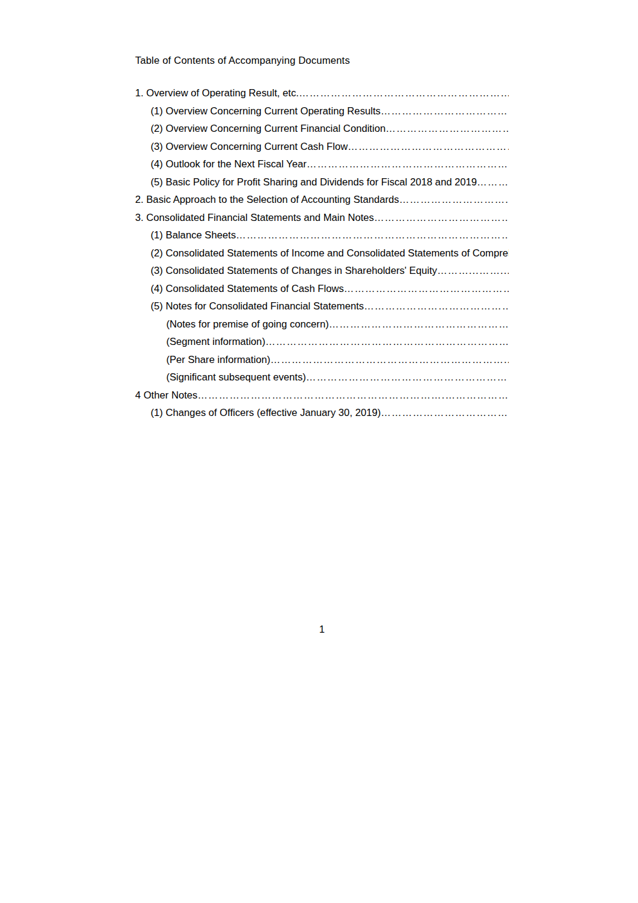Table of Contents of Accompanying Documents
1. Overview of Operating Result, etc.…………………………………………………………………………………..2
(1) Overview Concerning Current Operating Results……………………………………………………………....2
(2) Overview Concerning Current Financial Condition…………………………………………...…………………..2
(3) Overview Concerning Current Cash Flow…………………………………………………...……………………..3
(4) Outlook for the Next Fiscal Year…………………………………………………………………...…………………..4
(5) Basic Policy for Profit Sharing and Dividends for Fiscal 2018 and 2019………………………………….......5
2. Basic Approach to the Selection of Accounting Standards…………………………...………………………………5
3. Consolidated Financial Statements and Main Notes…………………………………………………………………....6
(1) Balance Sheets……………………………………………………………………………………………………..6
(2) Consolidated Statements of Income and Consolidated Statements of Comprehensive Income……………8
(3) Consolidated Statements of Changes in Shareholders' Equity………...……...……………………………10
(4) Consolidated Statements of Cash Flows…………………………………………………………………………....12
(5) Notes for Consolidated Financial Statements……………………………………………………………………14
(Notes for premise of going concern)…………………………………………………………………………... 14
(Segment information)………………………………………………………………………………………….... 14
(Per Share information)…………………………………………………………...……………………………………17
(Significant subsequent events)……………………………………………………………………………………17
4 Other Notes…………………………………………………………….…………………………………………………....18
(1) Changes of Officers (effective January 30, 2019)……………………………………………………………...18
1